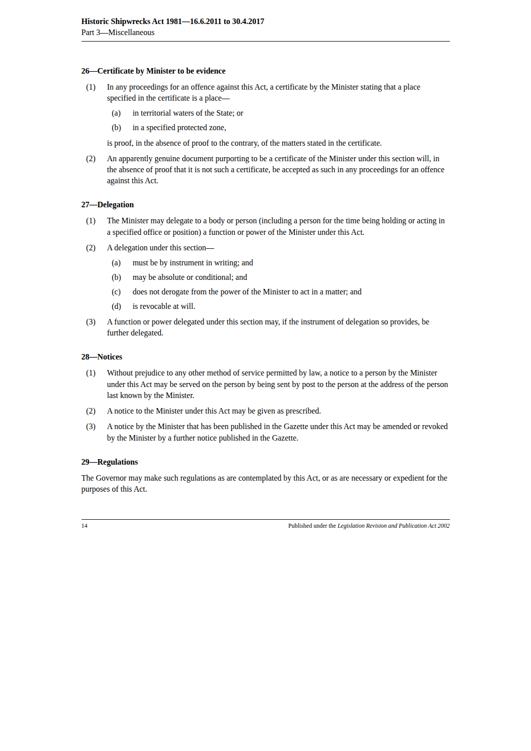Historic Shipwrecks Act 1981—16.6.2011 to 30.4.2017
Part 3—Miscellaneous
26—Certificate by Minister to be evidence
(1)
In any proceedings for an offence against this Act, a certificate by the Minister stating that a place specified in the certificate is a place—
(a) in territorial waters of the State; or
(b) in a specified protected zone,
is proof, in the absence of proof to the contrary, of the matters stated in the certificate.
(2)
An apparently genuine document purporting to be a certificate of the Minister under this section will, in the absence of proof that it is not such a certificate, be accepted as such in any proceedings for an offence against this Act.
27—Delegation
(1)
The Minister may delegate to a body or person (including a person for the time being holding or acting in a specified office or position) a function or power of the Minister under this Act.
(2)
A delegation under this section—
(a) must be by instrument in writing; and
(b) may be absolute or conditional; and
(c) does not derogate from the power of the Minister to act in a matter; and
(d) is revocable at will.
(3)
A function or power delegated under this section may, if the instrument of delegation so provides, be further delegated.
28—Notices
(1)
Without prejudice to any other method of service permitted by law, a notice to a person by the Minister under this Act may be served on the person by being sent by post to the person at the address of the person last known by the Minister.
(2)
A notice to the Minister under this Act may be given as prescribed.
(3)
A notice by the Minister that has been published in the Gazette under this Act may be amended or revoked by the Minister by a further notice published in the Gazette.
29—Regulations
The Governor may make such regulations as are contemplated by this Act, or as are necessary or expedient for the purposes of this Act.
14 Published under the Legislation Revision and Publication Act 2002